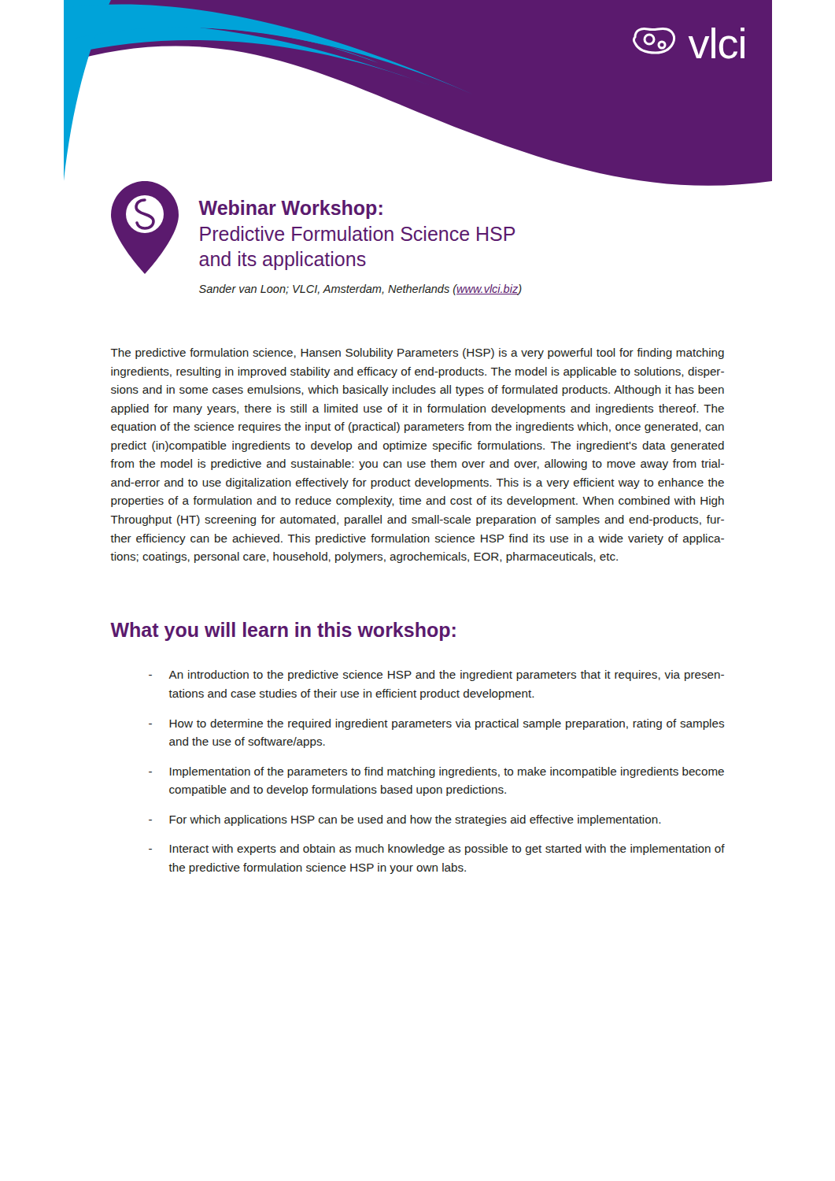vlci
Webinar Workshop:
Predictive Formulation Science HSP
and its applications
Sander van Loon; VLCI, Amsterdam, Netherlands (www.vlci.biz)
The predictive formulation science, Hansen Solubility Parameters (HSP) is a very powerful tool for finding matching ingredients, resulting in improved stability and efficacy of end-products. The model is applicable to solutions, dispersions and in some cases emulsions, which basically includes all types of formulated products. Although it has been applied for many years, there is still a limited use of it in formulation developments and ingredients thereof. The equation of the science requires the input of (practical) parameters from the ingredients which, once generated, can predict (in)compatible ingredients to develop and optimize specific formulations. The ingredient's data generated from the model is predictive and sustainable: you can use them over and over, allowing to move away from trial-and-error and to use digitalization effectively for product developments. This is a very efficient way to enhance the properties of a formulation and to reduce complexity, time and cost of its development. When combined with High Throughput (HT) screening for automated, parallel and small-scale preparation of samples and end-products, further efficiency can be achieved. This predictive formulation science HSP find its use in a wide variety of applications; coatings, personal care, household, polymers, agrochemicals, EOR, pharmaceuticals, etc.
What you will learn in this workshop:
An introduction to the predictive science HSP and the ingredient parameters that it requires, via presentations and case studies of their use in efficient product development.
How to determine the required ingredient parameters via practical sample preparation, rating of samples and the use of software/apps.
Implementation of the parameters to find matching ingredients, to make incompatible ingredients become compatible and to develop formulations based upon predictions.
For which applications HSP can be used and how the strategies aid effective implementation.
Interact with experts and obtain as much knowledge as possible to get started with the implementation of the predictive formulation science HSP in your own labs.